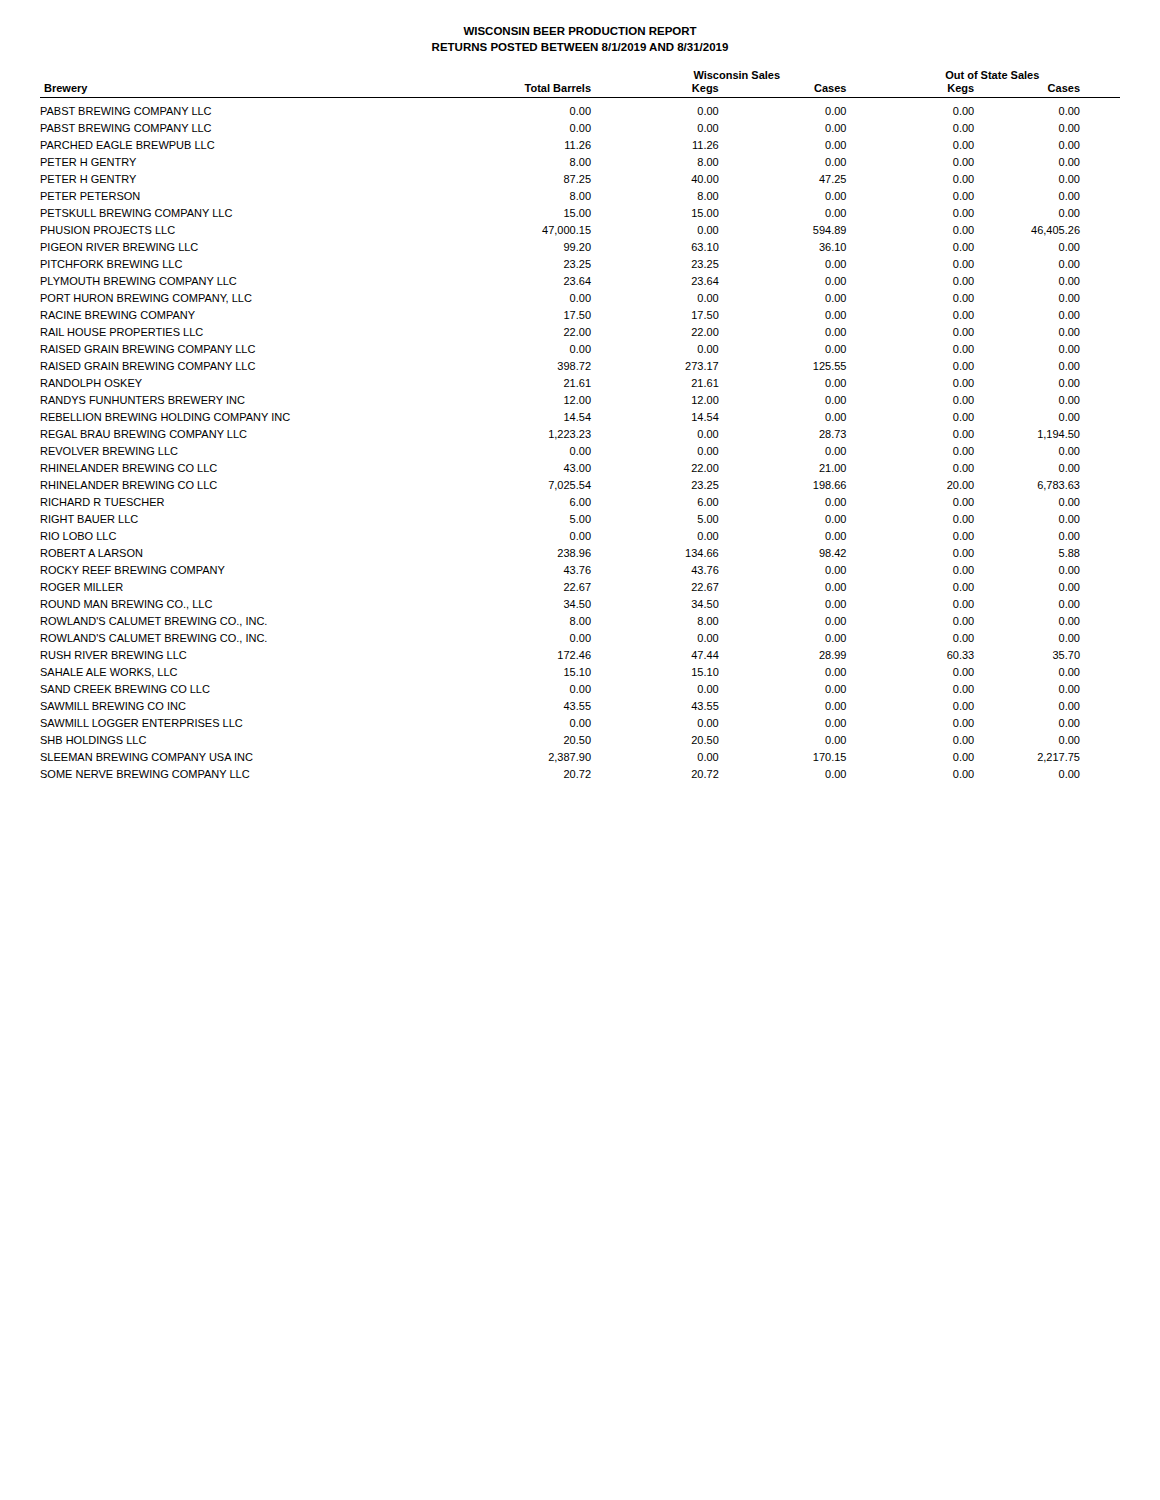WISCONSIN BEER PRODUCTION REPORT
RETURNS POSTED BETWEEN 8/1/2019 AND 8/31/2019
| | | Wisconsin Sales | Out of State Sales |
| --- | --- | --- | --- |
| Brewery | Total Barrels | Kegs | Cases | Kegs | Cases |
| PABST BREWING COMPANY LLC | 0.00 | 0.00 | 0.00 | 0.00 | 0.00 |
| PABST BREWING COMPANY LLC | 0.00 | 0.00 | 0.00 | 0.00 | 0.00 |
| PARCHED EAGLE BREWPUB LLC | 11.26 | 11.26 | 0.00 | 0.00 | 0.00 |
| PETER H GENTRY | 8.00 | 8.00 | 0.00 | 0.00 | 0.00 |
| PETER H GENTRY | 87.25 | 40.00 | 47.25 | 0.00 | 0.00 |
| PETER PETERSON | 8.00 | 8.00 | 0.00 | 0.00 | 0.00 |
| PETSKULL BREWING COMPANY LLC | 15.00 | 15.00 | 0.00 | 0.00 | 0.00 |
| PHUSION PROJECTS LLC | 47,000.15 | 0.00 | 594.89 | 0.00 | 46,405.26 |
| PIGEON RIVER BREWING LLC | 99.20 | 63.10 | 36.10 | 0.00 | 0.00 |
| PITCHFORK BREWING LLC | 23.25 | 23.25 | 0.00 | 0.00 | 0.00 |
| PLYMOUTH BREWING COMPANY LLC | 23.64 | 23.64 | 0.00 | 0.00 | 0.00 |
| PORT HURON BREWING COMPANY, LLC | 0.00 | 0.00 | 0.00 | 0.00 | 0.00 |
| RACINE BREWING COMPANY | 17.50 | 17.50 | 0.00 | 0.00 | 0.00 |
| RAIL HOUSE PROPERTIES LLC | 22.00 | 22.00 | 0.00 | 0.00 | 0.00 |
| RAISED GRAIN BREWING COMPANY LLC | 0.00 | 0.00 | 0.00 | 0.00 | 0.00 |
| RAISED GRAIN BREWING COMPANY LLC | 398.72 | 273.17 | 125.55 | 0.00 | 0.00 |
| RANDOLPH OSKEY | 21.61 | 21.61 | 0.00 | 0.00 | 0.00 |
| RANDYS FUNHUNTERS BREWERY INC | 12.00 | 12.00 | 0.00 | 0.00 | 0.00 |
| REBELLION BREWING HOLDING COMPANY INC | 14.54 | 14.54 | 0.00 | 0.00 | 0.00 |
| REGAL BRAU BREWING COMPANY LLC | 1,223.23 | 0.00 | 28.73 | 0.00 | 1,194.50 |
| REVOLVER BREWING LLC | 0.00 | 0.00 | 0.00 | 0.00 | 0.00 |
| RHINELANDER BREWING CO LLC | 43.00 | 22.00 | 21.00 | 0.00 | 0.00 |
| RHINELANDER BREWING CO LLC | 7,025.54 | 23.25 | 198.66 | 20.00 | 6,783.63 |
| RICHARD R TUESCHER | 6.00 | 6.00 | 0.00 | 0.00 | 0.00 |
| RIGHT BAUER LLC | 5.00 | 5.00 | 0.00 | 0.00 | 0.00 |
| RIO LOBO LLC | 0.00 | 0.00 | 0.00 | 0.00 | 0.00 |
| ROBERT A LARSON | 238.96 | 134.66 | 98.42 | 0.00 | 5.88 |
| ROCKY REEF BREWING COMPANY | 43.76 | 43.76 | 0.00 | 0.00 | 0.00 |
| ROGER MILLER | 22.67 | 22.67 | 0.00 | 0.00 | 0.00 |
| ROUND MAN BREWING CO., LLC | 34.50 | 34.50 | 0.00 | 0.00 | 0.00 |
| ROWLAND'S CALUMET BREWING CO., INC. | 8.00 | 8.00 | 0.00 | 0.00 | 0.00 |
| ROWLAND'S CALUMET BREWING CO., INC. | 0.00 | 0.00 | 0.00 | 0.00 | 0.00 |
| RUSH RIVER BREWING LLC | 172.46 | 47.44 | 28.99 | 60.33 | 35.70 |
| SAHALE ALE WORKS, LLC | 15.10 | 15.10 | 0.00 | 0.00 | 0.00 |
| SAND CREEK BREWING CO LLC | 0.00 | 0.00 | 0.00 | 0.00 | 0.00 |
| SAWMILL BREWING CO INC | 43.55 | 43.55 | 0.00 | 0.00 | 0.00 |
| SAWMILL LOGGER ENTERPRISES LLC | 0.00 | 0.00 | 0.00 | 0.00 | 0.00 |
| SHB HOLDINGS LLC | 20.50 | 20.50 | 0.00 | 0.00 | 0.00 |
| SLEEMAN BREWING COMPANY USA INC | 2,387.90 | 0.00 | 170.15 | 0.00 | 2,217.75 |
| SOME NERVE BREWING COMPANY LLC | 20.72 | 20.72 | 0.00 | 0.00 | 0.00 |